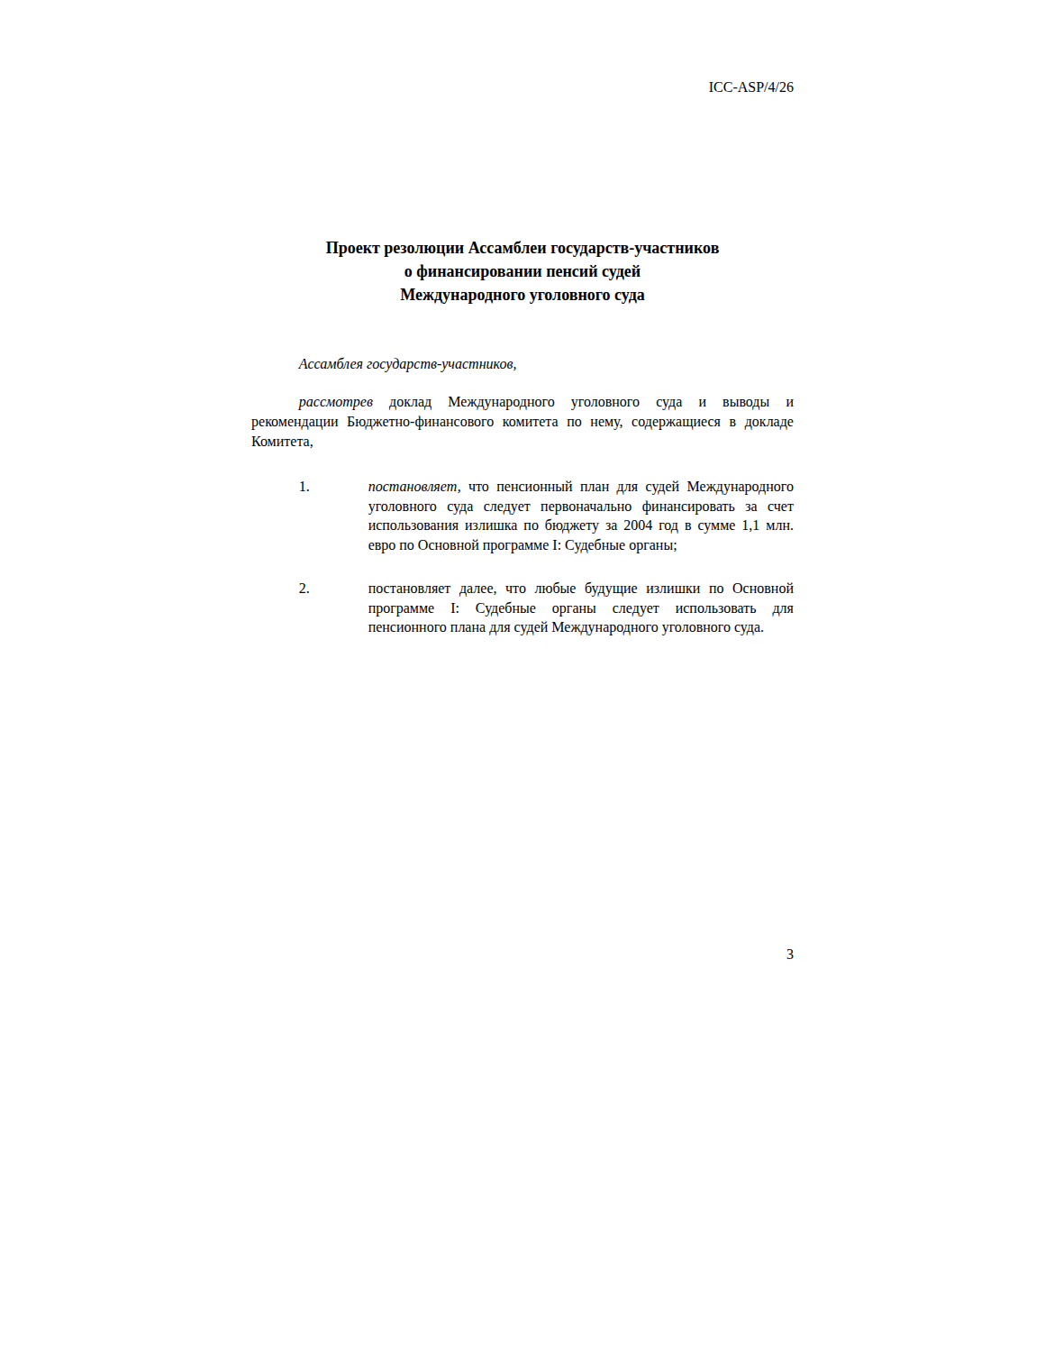ICC-ASP/4/26
Проект резолюции Ассамблеи государств-участников
о финансировании пенсий судей
Международного уголовного суда
Ассамблея государств-участников,
рассмотрев доклад Международного уголовного суда и выводы и рекомендации Бюджетно-финансового комитета по нему, содержащиеся в докладе Комитета,
1. постановляет, что пенсионный план для судей Международного уголовного суда следует первоначально финансировать за счет использования излишка по бюджету за 2004 год в сумме 1,1 млн. евро по Основной программе I: Судебные органы;
2. постановляет далее, что любые будущие излишки по Основной программе I: Судебные органы следует использовать для пенсионного плана для судей Международного уголовного суда.
3